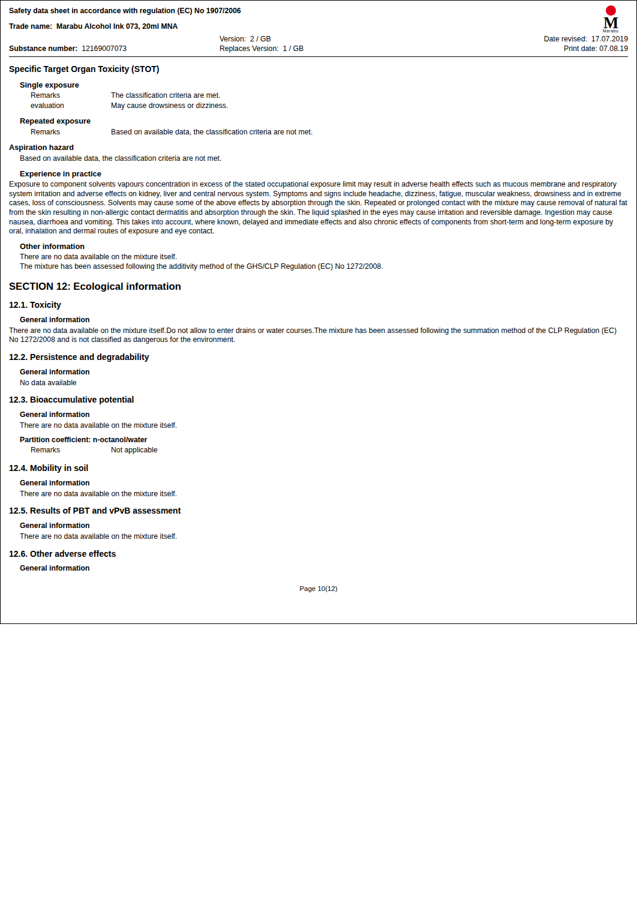M
Marabu
Safety data sheet in accordance with regulation (EC) No 1907/2006
Trade name: Marabu Alcohol Ink 073, 20ml MNA
| | Version: 2 / GB | Date revised: 17.07.2019 |
| Substance number: 12169007073 | Replaces Version: 1 / GB | Print date: 07.08.19 |
Specific Target Organ Toxicity (STOT)
Single exposure
| Remarks | The classification criteria are met. |
| evaluation | May cause drowsiness or dizziness. |
Repeated exposure
| Remarks | Based on available data, the classification criteria are not met. |
Aspiration hazard
Based on available data, the classification criteria are not met.
Experience in practice
Exposure to component solvents vapours concentration in excess of the stated occupational exposure limit may result in adverse health effects such as mucous membrane and respiratory system irritation and adverse effects on kidney, liver and central nervous system. Symptoms and signs include headache, dizziness, fatigue, muscular weakness, drowsiness and in extreme cases, loss of consciousness. Solvents may cause some of the above effects by absorption through the skin. Repeated or prolonged contact with the mixture may cause removal of natural fat from the skin resulting in non-allergic contact dermatitis and absorption through the skin. The liquid splashed in the eyes may cause irritation and reversible damage. Ingestion may cause nausea, diarrhoea and vomiting. This takes into account, where known, delayed and immediate effects and also chronic effects of components from short-term and long-term exposure by oral, inhalation and dermal routes of exposure and eye contact.
Other information
There are no data available on the mixture itself.
The mixture has been assessed following the additivity method of the GHS/CLP Regulation (EC) No 1272/2008.
SECTION 12: Ecological information
12.1. Toxicity
General information
There are no data available on the mixture itself.Do not allow to enter drains or water courses.The mixture has been assessed following the summation method of the CLP Regulation (EC) No 1272/2008 and is not classified as dangerous for the environment.
12.2. Persistence and degradability
General information
No data available
12.3. Bioaccumulative potential
General information
There are no data available on the mixture itself.
Partition coefficient: n-octanol/water
| Remarks | Not applicable |
12.4. Mobility in soil
General information
There are no data available on the mixture itself.
12.5. Results of PBT and vPvB assessment
General information
There are no data available on the mixture itself.
12.6. Other adverse effects
General information
Page 10(12)